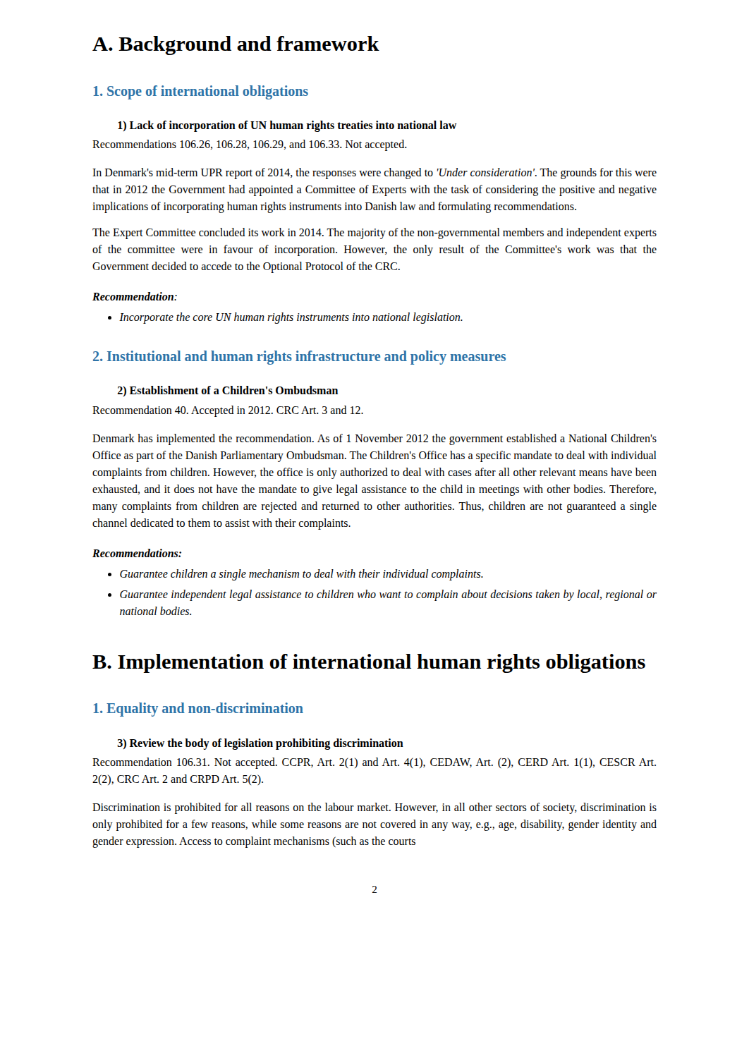A. Background and framework
1. Scope of international obligations
1) Lack of incorporation of UN human rights treaties into national law
Recommendations 106.26, 106.28, 106.29, and 106.33. Not accepted.
In Denmark's mid-term UPR report of 2014, the responses were changed to 'Under consideration'. The grounds for this were that in 2012 the Government had appointed a Committee of Experts with the task of considering the positive and negative implications of incorporating human rights instruments into Danish law and formulating recommendations.
The Expert Committee concluded its work in 2014. The majority of the non-governmental members and independent experts of the committee were in favour of incorporation. However, the only result of the Committee's work was that the Government decided to accede to the Optional Protocol of the CRC.
Recommendation:
Incorporate the core UN human rights instruments into national legislation.
2. Institutional and human rights infrastructure and policy measures
2) Establishment of a Children's Ombudsman
Recommendation 40. Accepted in 2012. CRC Art. 3 and 12.
Denmark has implemented the recommendation. As of 1 November 2012 the government established a National Children's Office as part of the Danish Parliamentary Ombudsman. The Children's Office has a specific mandate to deal with individual complaints from children. However, the office is only authorized to deal with cases after all other relevant means have been exhausted, and it does not have the mandate to give legal assistance to the child in meetings with other bodies. Therefore, many complaints from children are rejected and returned to other authorities. Thus, children are not guaranteed a single channel dedicated to them to assist with their complaints.
Recommendations:
Guarantee children a single mechanism to deal with their individual complaints.
Guarantee independent legal assistance to children who want to complain about decisions taken by local, regional or national bodies.
B. Implementation of international human rights obligations
1. Equality and non-discrimination
3) Review the body of legislation prohibiting discrimination
Recommendation 106.31. Not accepted. CCPR, Art. 2(1) and Art. 4(1), CEDAW, Art. (2), CERD Art. 1(1), CESCR Art. 2(2), CRC Art. 2 and CRPD Art. 5(2).
Discrimination is prohibited for all reasons on the labour market. However, in all other sectors of society, discrimination is only prohibited for a few reasons, while some reasons are not covered in any way, e.g., age, disability, gender identity and gender expression. Access to complaint mechanisms (such as the courts
2